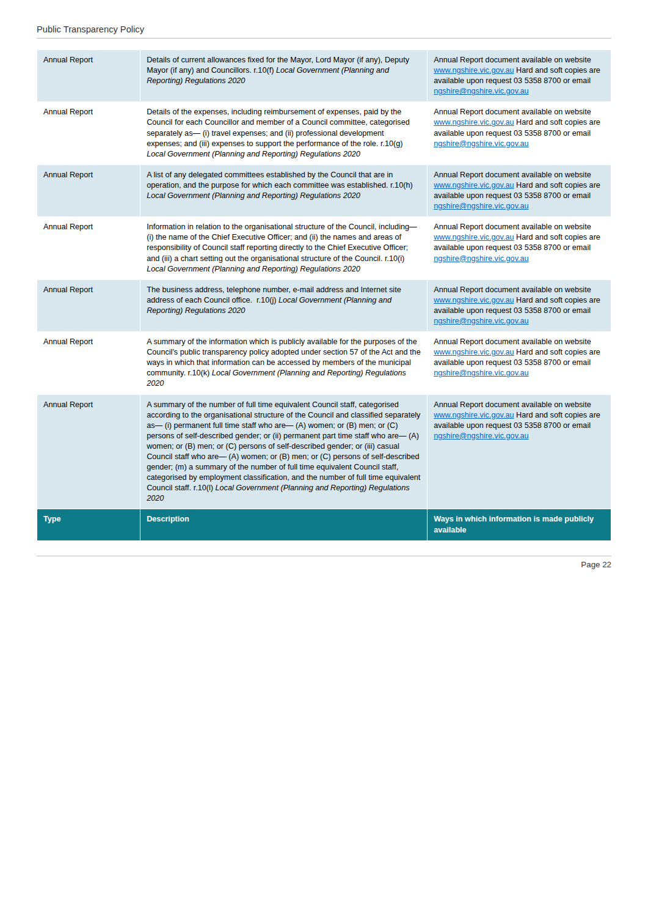Public Transparency Policy
| Annual Report | Details of current allowances fixed for the Mayor, Lord Mayor (if any), Deputy Mayor (if any) and Councillors. r.10(f) Local Government (Planning and Reporting) Regulations 2020 | Annual Report document available on website www.ngshire.vic.gov.au Hard and soft copies are available upon request 03 5358 8700 or email ngshire@ngshire.vic.gov.au |
| Annual Report | Details of the expenses, including reimbursement of expenses, paid by the Council for each Councillor and member of a Council committee, categorised separately as— (i) travel expenses; and (ii) professional development expenses; and (iii) expenses to support the performance of the role. r.10(g) Local Government (Planning and Reporting) Regulations 2020 | Annual Report document available on website www.ngshire.vic.gov.au Hard and soft copies are available upon request 03 5358 8700 or email ngshire@ngshire.vic.gov.au |
| Annual Report | A list of any delegated committees established by the Council that are in operation, and the purpose for which each committee was established. r.10(h) Local Government (Planning and Reporting) Regulations 2020 | Annual Report document available on website www.ngshire.vic.gov.au Hard and soft copies are available upon request 03 5358 8700 or email ngshire@ngshire.vic.gov.au |
| Annual Report | Information in relation to the organisational structure of the Council, including— (i) the name of the Chief Executive Officer; and (ii) the names and areas of responsibility of Council staff reporting directly to the Chief Executive Officer; and (iii) a chart setting out the organisational structure of the Council. r.10(i) Local Government (Planning and Reporting) Regulations 2020 | Annual Report document available on website www.ngshire.vic.gov.au Hard and soft copies are available upon request 03 5358 8700 or email ngshire@ngshire.vic.gov.au |
| Annual Report | The business address, telephone number, e-mail address and Internet site address of each Council office. r.10(j) Local Government (Planning and Reporting) Regulations 2020 | Annual Report document available on website www.ngshire.vic.gov.au Hard and soft copies are available upon request 03 5358 8700 or email ngshire@ngshire.vic.gov.au |
| Annual Report | A summary of the information which is publicly available for the purposes of the Council's public transparency policy adopted under section 57 of the Act and the ways in which that information can be accessed by members of the municipal community. r.10(k) Local Government (Planning and Reporting) Regulations 2020 | Annual Report document available on website www.ngshire.vic.gov.au Hard and soft copies are available upon request 03 5358 8700 or email ngshire@ngshire.vic.gov.au |
| Annual Report | A summary of the number of full time equivalent Council staff, categorised according to the organisational structure of the Council and classified separately as— (i) permanent full time staff who are— (A) women; or (B) men; or (C) persons of self-described gender; or (ii) permanent part time staff who are— (A) women; or (B) men; or (C) persons of self-described gender; or (iii) casual Council staff who are— (A) women; or (B) men; or (C) persons of self-described gender; (m) a summary of the number of full time equivalent Council staff, categorised by employment classification, and the number of full time equivalent Council staff. r.10(l) Local Government (Planning and Reporting) Regulations 2020 | Annual Report document available on website www.ngshire.vic.gov.au Hard and soft copies are available upon request 03 5358 8700 or email ngshire@ngshire.vic.gov.au |
| Type | Description | Ways in which information is made publicly available |
Page 22